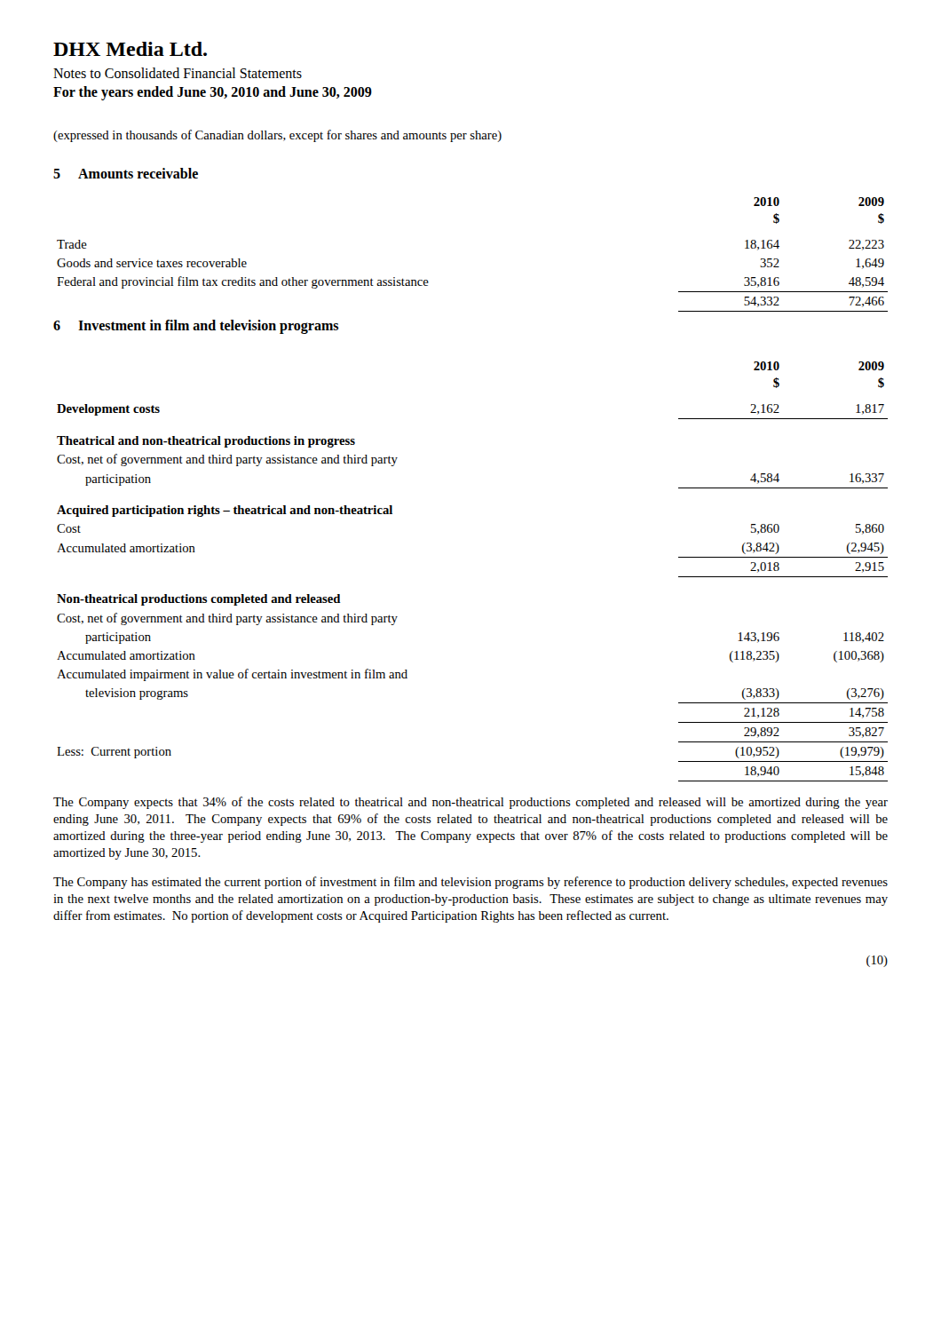DHX Media Ltd.
Notes to Consolidated Financial Statements
For the years ended June 30, 2010 and June 30, 2009
(expressed in thousands of Canadian dollars, except for shares and amounts per share)
5 Amounts receivable
| | 2010 $ | 2009 $ |
| Trade | 18,164 | 22,223 |
| Goods and service taxes recoverable | 352 | 1,649 |
| Federal and provincial film tax credits and other government assistance | 35,816 | 48,594 |
| | 54,332 | 72,466 |
6 Investment in film and television programs
| | 2010 $ | 2009 $ |
| Development costs | 2,162 | 1,817 |
| Theatrical and non-theatrical productions in progress | | |
| Cost, net of government and third party assistance and third party | | |
| participation | 4,584 | 16,337 |
| Acquired participation rights – theatrical and non-theatrical | | |
| Cost | 5,860 | 5,860 |
| Accumulated amortization | (3,842) | (2,945) |
| | 2,018 | 2,915 |
| Non-theatrical productions completed and released | | |
| Cost, net of government and third party assistance and third party | | |
| participation | 143,196 | 118,402 |
| Accumulated amortization | (118,235) | (100,368) |
| Accumulated impairment in value of certain investment in film and | | |
| television programs | (3,833) | (3,276) |
| | 21,128 | 14,758 |
| | 29,892 | 35,827 |
| Less: Current portion | (10,952) | (19,979) |
| | 18,940 | 15,848 |
The Company expects that 34% of the costs related to theatrical and non-theatrical productions completed and released will be amortized during the year ending June 30, 2011. The Company expects that 69% of the costs related to theatrical and non-theatrical productions completed and released will be amortized during the three-year period ending June 30, 2013. The Company expects that over 87% of the costs related to productions completed will be amortized by June 30, 2015.
The Company has estimated the current portion of investment in film and television programs by reference to production delivery schedules, expected revenues in the next twelve months and the related amortization on a production-by-production basis. These estimates are subject to change as ultimate revenues may differ from estimates. No portion of development costs or Acquired Participation Rights has been reflected as current.
(10)